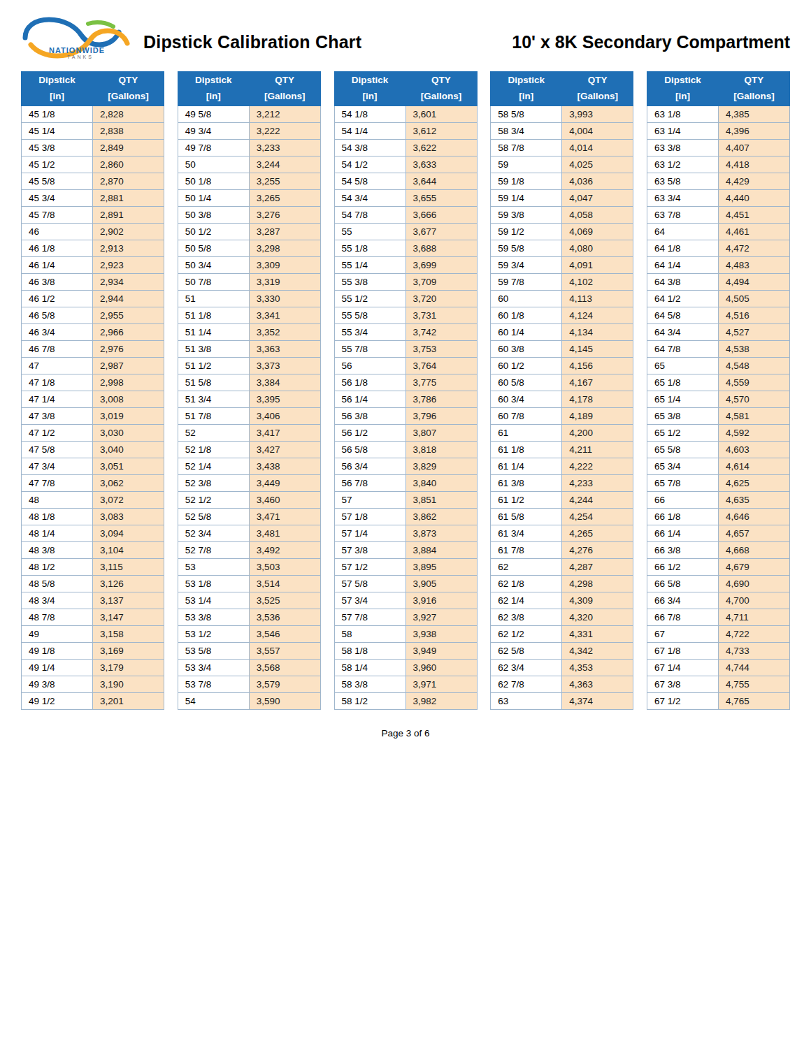NATIONWIDE TANKS
Dipstick Calibration Chart
10' x 8K Secondary Compartment
| Dipstick | QTY |
| --- | --- |
| [in] | [Gallons] |
| 45 1/8 | 2,828 |
| 45 1/4 | 2,838 |
| 45 3/8 | 2,849 |
| 45 1/2 | 2,860 |
| 45 5/8 | 2,870 |
| 45 3/4 | 2,881 |
| 45 7/8 | 2,891 |
| 46 | 2,902 |
| 46 1/8 | 2,913 |
| 46 1/4 | 2,923 |
| 46 3/8 | 2,934 |
| 46 1/2 | 2,944 |
| 46 5/8 | 2,955 |
| 46 3/4 | 2,966 |
| 46 7/8 | 2,976 |
| 47 | 2,987 |
| 47 1/8 | 2,998 |
| 47 1/4 | 3,008 |
| 47 3/8 | 3,019 |
| 47 1/2 | 3,030 |
| 47 5/8 | 3,040 |
| 47 3/4 | 3,051 |
| 47 7/8 | 3,062 |
| 48 | 3,072 |
| 48 1/8 | 3,083 |
| 48 1/4 | 3,094 |
| 48 3/8 | 3,104 |
| 48 1/2 | 3,115 |
| 48 5/8 | 3,126 |
| 48 3/4 | 3,137 |
| 48 7/8 | 3,147 |
| 49 | 3,158 |
| 49 1/8 | 3,169 |
| 49 1/4 | 3,179 |
| 49 3/8 | 3,190 |
| 49 1/2 | 3,201 |
| Dipstick | QTY |
| --- | --- |
| [in] | [Gallons] |
| 49 5/8 | 3,212 |
| 49 3/4 | 3,222 |
| 49 7/8 | 3,233 |
| 50 | 3,244 |
| 50 1/8 | 3,255 |
| 50 1/4 | 3,265 |
| 50 3/8 | 3,276 |
| 50 1/2 | 3,287 |
| 50 5/8 | 3,298 |
| 50 3/4 | 3,309 |
| 50 7/8 | 3,319 |
| 51 | 3,330 |
| 51 1/8 | 3,341 |
| 51 1/4 | 3,352 |
| 51 3/8 | 3,363 |
| 51 1/2 | 3,373 |
| 51 5/8 | 3,384 |
| 51 3/4 | 3,395 |
| 51 7/8 | 3,406 |
| 52 | 3,417 |
| 52 1/8 | 3,427 |
| 52 1/4 | 3,438 |
| 52 3/8 | 3,449 |
| 52 1/2 | 3,460 |
| 52 5/8 | 3,471 |
| 52 3/4 | 3,481 |
| 52 7/8 | 3,492 |
| 53 | 3,503 |
| 53 1/8 | 3,514 |
| 53 1/4 | 3,525 |
| 53 3/8 | 3,536 |
| 53 1/2 | 3,546 |
| 53 5/8 | 3,557 |
| 53 3/4 | 3,568 |
| 53 7/8 | 3,579 |
| 54 | 3,590 |
| Dipstick | QTY |
| --- | --- |
| [in] | [Gallons] |
| 54 1/8 | 3,601 |
| 54 1/4 | 3,612 |
| 54 3/8 | 3,622 |
| 54 1/2 | 3,633 |
| 54 5/8 | 3,644 |
| 54 3/4 | 3,655 |
| 54 7/8 | 3,666 |
| 55 | 3,677 |
| 55 1/8 | 3,688 |
| 55 1/4 | 3,699 |
| 55 3/8 | 3,709 |
| 55 1/2 | 3,720 |
| 55 5/8 | 3,731 |
| 55 3/4 | 3,742 |
| 55 7/8 | 3,753 |
| 56 | 3,764 |
| 56 1/8 | 3,775 |
| 56 1/4 | 3,786 |
| 56 3/8 | 3,796 |
| 56 1/2 | 3,807 |
| 56 5/8 | 3,818 |
| 56 3/4 | 3,829 |
| 56 7/8 | 3,840 |
| 57 | 3,851 |
| 57 1/8 | 3,862 |
| 57 1/4 | 3,873 |
| 57 3/8 | 3,884 |
| 57 1/2 | 3,895 |
| 57 5/8 | 3,905 |
| 57 3/4 | 3,916 |
| 57 7/8 | 3,927 |
| 58 | 3,938 |
| 58 1/8 | 3,949 |
| 58 1/4 | 3,960 |
| 58 3/8 | 3,971 |
| 58 1/2 | 3,982 |
| Dipstick | QTY |
| --- | --- |
| [in] | [Gallons] |
| 58 5/8 | 3,993 |
| 58 3/4 | 4,004 |
| 58 7/8 | 4,014 |
| 59 | 4,025 |
| 59 1/8 | 4,036 |
| 59 1/4 | 4,047 |
| 59 3/8 | 4,058 |
| 59 1/2 | 4,069 |
| 59 5/8 | 4,080 |
| 59 3/4 | 4,091 |
| 59 7/8 | 4,102 |
| 60 | 4,113 |
| 60 1/8 | 4,124 |
| 60 1/4 | 4,134 |
| 60 3/8 | 4,145 |
| 60 1/2 | 4,156 |
| 60 5/8 | 4,167 |
| 60 3/4 | 4,178 |
| 60 7/8 | 4,189 |
| 61 | 4,200 |
| 61 1/8 | 4,211 |
| 61 1/4 | 4,222 |
| 61 3/8 | 4,233 |
| 61 1/2 | 4,244 |
| 61 5/8 | 4,254 |
| 61 3/4 | 4,265 |
| 61 7/8 | 4,276 |
| 62 | 4,287 |
| 62 1/8 | 4,298 |
| 62 1/4 | 4,309 |
| 62 3/8 | 4,320 |
| 62 1/2 | 4,331 |
| 62 5/8 | 4,342 |
| 62 3/4 | 4,353 |
| 62 7/8 | 4,363 |
| 63 | 4,374 |
| Dipstick | QTY |
| --- | --- |
| [in] | [Gallons] |
| 63 1/8 | 4,385 |
| 63 1/4 | 4,396 |
| 63 3/8 | 4,407 |
| 63 1/2 | 4,418 |
| 63 5/8 | 4,429 |
| 63 3/4 | 4,440 |
| 63 7/8 | 4,451 |
| 64 | 4,461 |
| 64 1/8 | 4,472 |
| 64 1/4 | 4,483 |
| 64 3/8 | 4,494 |
| 64 1/2 | 4,505 |
| 64 5/8 | 4,516 |
| 64 3/4 | 4,527 |
| 64 7/8 | 4,538 |
| 65 | 4,548 |
| 65 1/8 | 4,559 |
| 65 1/4 | 4,570 |
| 65 3/8 | 4,581 |
| 65 1/2 | 4,592 |
| 65 5/8 | 4,603 |
| 65 3/4 | 4,614 |
| 65 7/8 | 4,625 |
| 66 | 4,635 |
| 66 1/8 | 4,646 |
| 66 1/4 | 4,657 |
| 66 3/8 | 4,668 |
| 66 1/2 | 4,679 |
| 66 5/8 | 4,690 |
| 66 3/4 | 4,700 |
| 66 7/8 | 4,711 |
| 67 | 4,722 |
| 67 1/8 | 4,733 |
| 67 1/4 | 4,744 |
| 67 3/8 | 4,755 |
| 67 1/2 | 4,765 |
Page 3 of 6